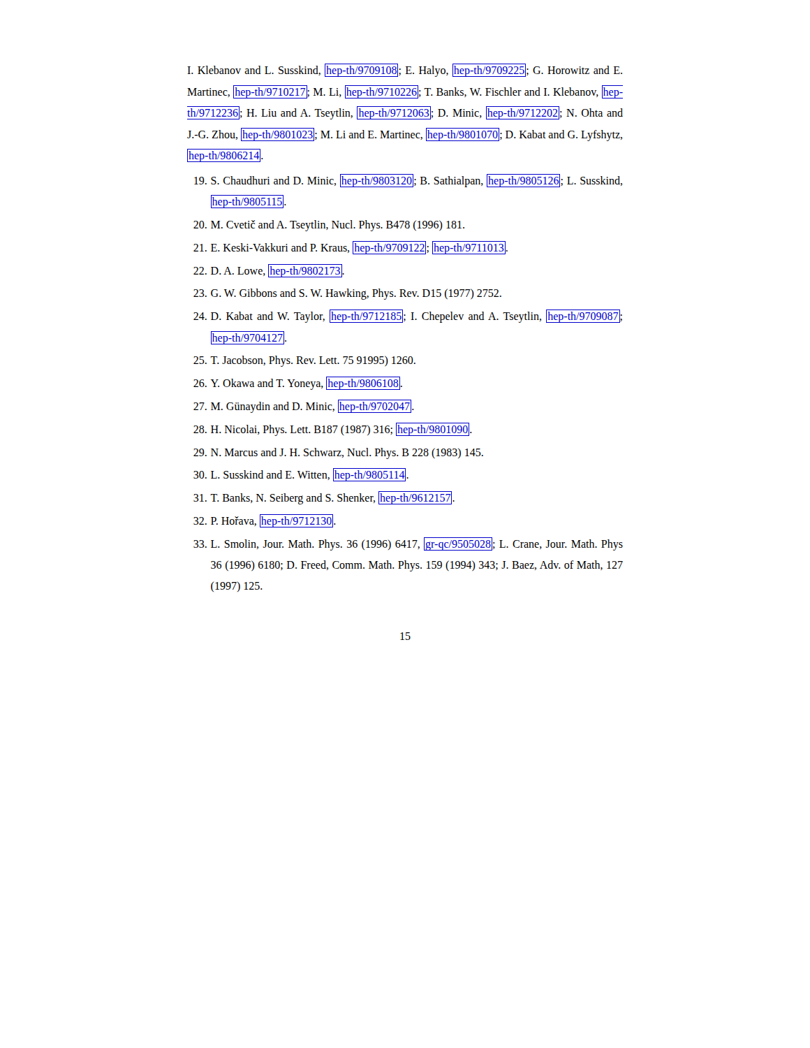I. Klebanov and L. Susskind, hep-th/9709108; E. Halyo, hep-th/9709225; G. Horowitz and E. Martinec, hep-th/9710217; M. Li, hep-th/9710226; T. Banks, W. Fischler and I. Klebanov, hep-th/9712236; H. Liu and A. Tseytlin, hep-th/9712063; D. Minic, hep-th/9712202; N. Ohta and J.-G. Zhou, hep-th/9801023; M. Li and E. Martinec, hep-th/9801070; D. Kabat and G. Lyfshytz, hep-th/9806214.
19. S. Chaudhuri and D. Minic, hep-th/9803120; B. Sathialpan, hep-th/9805126; L. Susskind, hep-th/9805115.
20. M. Cvetič and A. Tseytlin, Nucl. Phys. B478 (1996) 181.
21. E. Keski-Vakkuri and P. Kraus, hep-th/9709122; hep-th/9711013.
22. D. A. Lowe, hep-th/9802173.
23. G. W. Gibbons and S. W. Hawking, Phys. Rev. D15 (1977) 2752.
24. D. Kabat and W. Taylor, hep-th/9712185; I. Chepelev and A. Tseytlin, hep-th/9709087; hep-th/9704127.
25. T. Jacobson, Phys. Rev. Lett. 75 91995) 1260.
26. Y. Okawa and T. Yoneya, hep-th/9806108.
27. M. Günaydin and D. Minic, hep-th/9702047.
28. H. Nicolai, Phys. Lett. B187 (1987) 316; hep-th/9801090.
29. N. Marcus and J. H. Schwarz, Nucl. Phys. B 228 (1983) 145.
30. L. Susskind and E. Witten, hep-th/9805114.
31. T. Banks, N. Seiberg and S. Shenker, hep-th/9612157.
32. P. Hořava, hep-th/9712130.
33. L. Smolin, Jour. Math. Phys. 36 (1996) 6417, gr-qc/9505028; L. Crane, Jour. Math. Phys 36 (1996) 6180; D. Freed, Comm. Math. Phys. 159 (1994) 343; J. Baez, Adv. of Math, 127 (1997) 125.
15